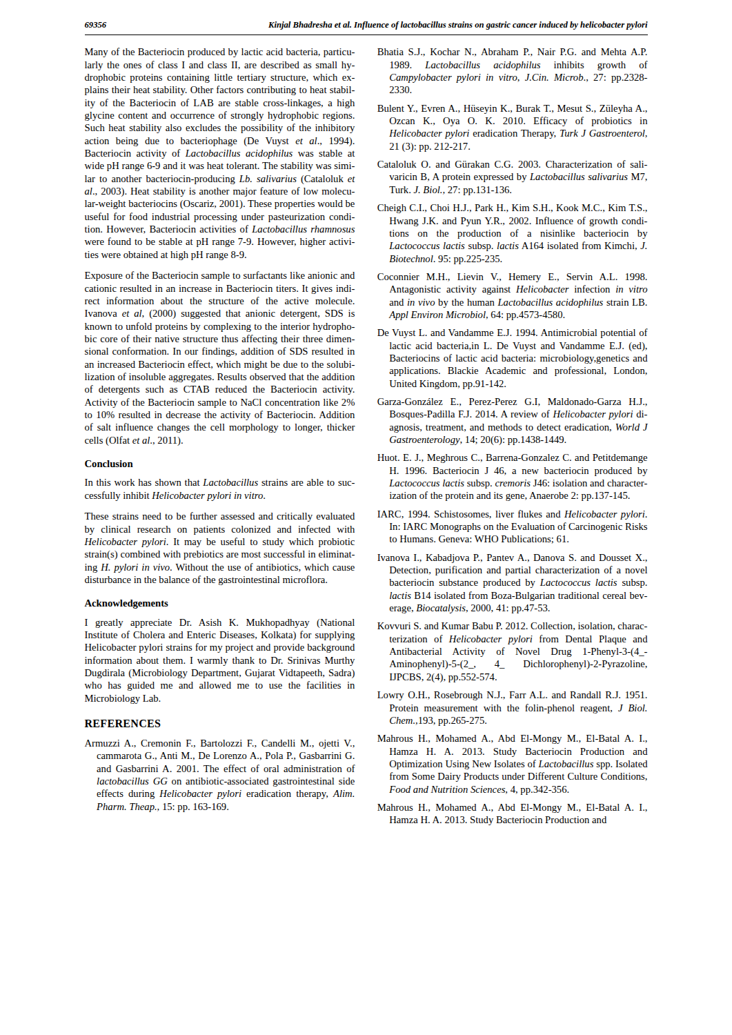69356 Kinjal Bhadresha et al. Influence of lactobacillus strains on gastric cancer induced by helicobacter pylori
Many of the Bacteriocin produced by lactic acid bacteria, particularly the ones of class I and class II, are described as small hydrophobic proteins containing little tertiary structure, which explains their heat stability. Other factors contributing to heat stability of the Bacteriocin of LAB are stable cross-linkages, a high glycine content and occurrence of strongly hydrophobic regions. Such heat stability also excludes the possibility of the inhibitory action being due to bacteriophage (De Vuyst et al., 1994). Bacteriocin activity of Lactobacillus acidophilus was stable at wide pH range 6-9 and it was heat tolerant. The stability was similar to another bacteriocin-producing Lb. salivarius (Cataloluk et al., 2003). Heat stability is another major feature of low molecular-weight bacteriocins (Oscariz, 2001). These properties would be useful for food industrial processing under pasteurization condition. However, Bacteriocin activities of Lactobacillus rhamnosus were found to be stable at pH range 7-9. However, higher activities were obtained at high pH range 8-9.
Exposure of the Bacteriocin sample to surfactants like anionic and cationic resulted in an increase in Bacteriocin titers. It gives indirect information about the structure of the active molecule. Ivanova et al, (2000) suggested that anionic detergent, SDS is known to unfold proteins by complexing to the interior hydrophobic core of their native structure thus affecting their three dimensional conformation. In our findings, addition of SDS resulted in an increased Bacteriocin effect, which might be due to the solubilization of insoluble aggregates. Results observed that the addition of detergents such as CTAB reduced the Bacteriocin activity. Activity of the Bacteriocin sample to NaCl concentration like 2% to 10% resulted in decrease the activity of Bacteriocin. Addition of salt influence changes the cell morphology to longer, thicker cells (Olfat et al., 2011).
Conclusion
In this work has shown that Lactobacillus strains are able to successfully inhibit Helicobacter pylori in vitro.
These strains need to be further assessed and critically evaluated by clinical research on patients colonized and infected with Helicobacter pylori. It may be useful to study which probiotic strain(s) combined with prebiotics are most successful in eliminating H. pylori in vivo. Without the use of antibiotics, which cause disturbance in the balance of the gastrointestinal microflora.
Acknowledgements
I greatly appreciate Dr. Asish K. Mukhopadhyay (National Institute of Cholera and Enteric Diseases, Kolkata) for supplying Helicobacter pylori strains for my project and provide background information about them. I warmly thank to Dr. Srinivas Murthy Dugdirala (Microbiology Department, Gujarat Vidtapeeth, Sadra) who has guided me and allowed me to use the facilities in Microbiology Lab.
REFERENCES
Armuzzi A., Cremonin F., Bartolozzi F., Candelli M., ojetti V., cammarota G., Anti M., De Lorenzo A., Pola P., Gasbarrini G. and Gasbarrini A. 2001. The effect of oral administration of lactobacillus GG on antibiotic-associated gastrointestinal side effects during Helicobacter pylori eradication therapy, Alim. Pharm. Theap., 15: pp. 163-169.
Bhatia S.J., Kochar N., Abraham P., Nair P.G. and Mehta A.P. 1989. Lactobacillus acidophilus inhibits growth of Campylobacter pylori in vitro, J.Cin. Microb., 27: pp.2328-2330.
Bulent Y., Evren A., Hüseyin K., Burak T., Mesut S., Züleyha A., Ozcan K., Oya O. K. 2010. Efficacy of probiotics in Helicobacter pylori eradication Therapy, Turk J Gastroenterol, 21 (3): pp. 212-217.
Cataloluk O. and Gürakan C.G. 2003. Characterization of salivaricin B, A protein expressed by Lactobacillus salivarius M7, Turk. J. Biol., 27: pp.131-136.
Cheigh C.I., Choi H.J., Park H., Kim S.H., Kook M.C., Kim T.S., Hwang J.K. and Pyun Y.R., 2002. Influence of growth conditions on the production of a nisinlike bacteriocin by Lactococcus lactis subsp. lactis A164 isolated from Kimchi, J. Biotechnol. 95: pp.225-235.
Coconnier M.H., Lievin V., Hemery E., Servin A.L. 1998. Antagonistic activity against Helicobacter infection in vitro and in vivo by the human Lactobacillus acidophilus strain LB. Appl Environ Microbiol, 64: pp.4573-4580.
De Vuyst L. and Vandamme E.J. 1994. Antimicrobial potential of lactic acid bacteria,in L. De Vuyst and Vandamme E.J. (ed), Bacteriocins of lactic acid bacteria: microbiology,genetics and applications. Blackie Academic and professional, London, United Kingdom, pp.91-142.
Garza-González E., Perez-Perez G.I, Maldonado-Garza H.J., Bosques-Padilla F.J. 2014. A review of Helicobacter pylori diagnosis, treatment, and methods to detect eradication, World J Gastroenterology, 14; 20(6): pp.1438-1449.
Huot. E. J., Meghrous C., Barrena-Gonzalez C. and Petitdemange H. 1996. Bacteriocin J 46, a new bacteriocin produced by Lactococcus lactis subsp. cremoris J46: isolation and characterization of the protein and its gene, Anaerobe 2: pp.137-145.
IARC, 1994. Schistosomes, liver flukes and Helicobacter pylori. In: IARC Monographs on the Evaluation of Carcinogenic Risks to Humans. Geneva: WHO Publications; 61.
Ivanova I., Kabadjova P., Pantev A., Danova S. and Dousset X., Detection, purification and partial characterization of a novel bacteriocin substance produced by Lactococcus lactis subsp. lactis B14 isolated from Boza-Bulgarian traditional cereal beverage, Biocatalysis, 2000, 41: pp.47-53.
Kovvuri S. and Kumar Babu P. 2012. Collection, isolation, characterization of Helicobacter pylori from Dental Plaque and Antibacterial Activity of Novel Drug 1-Phenyl-3-(4_-Aminophenyl)-5-(2_, 4_ Dichlorophenyl)-2-Pyrazoline, IJPCBS, 2(4), pp.552-574.
Lowry O.H., Rosebrough N.J., Farr A.L. and Randall R.J. 1951. Protein measurement with the folin-phenol reagent, J Biol. Chem., 193, pp.265-275.
Mahrous H., Mohamed A., Abd El-Mongy M., El-Batal A. I., Hamza H. A. 2013. Study Bacteriocin Production and Optimization Using New Isolates of Lactobacillus spp. Isolated from Some Dairy Products under Different Culture Conditions, Food and Nutrition Sciences, 4, pp.342-356.
Mahrous H., Mohamed A., Abd El-Mongy M., El-Batal A. I., Hamza H. A. 2013. Study Bacteriocin Production and